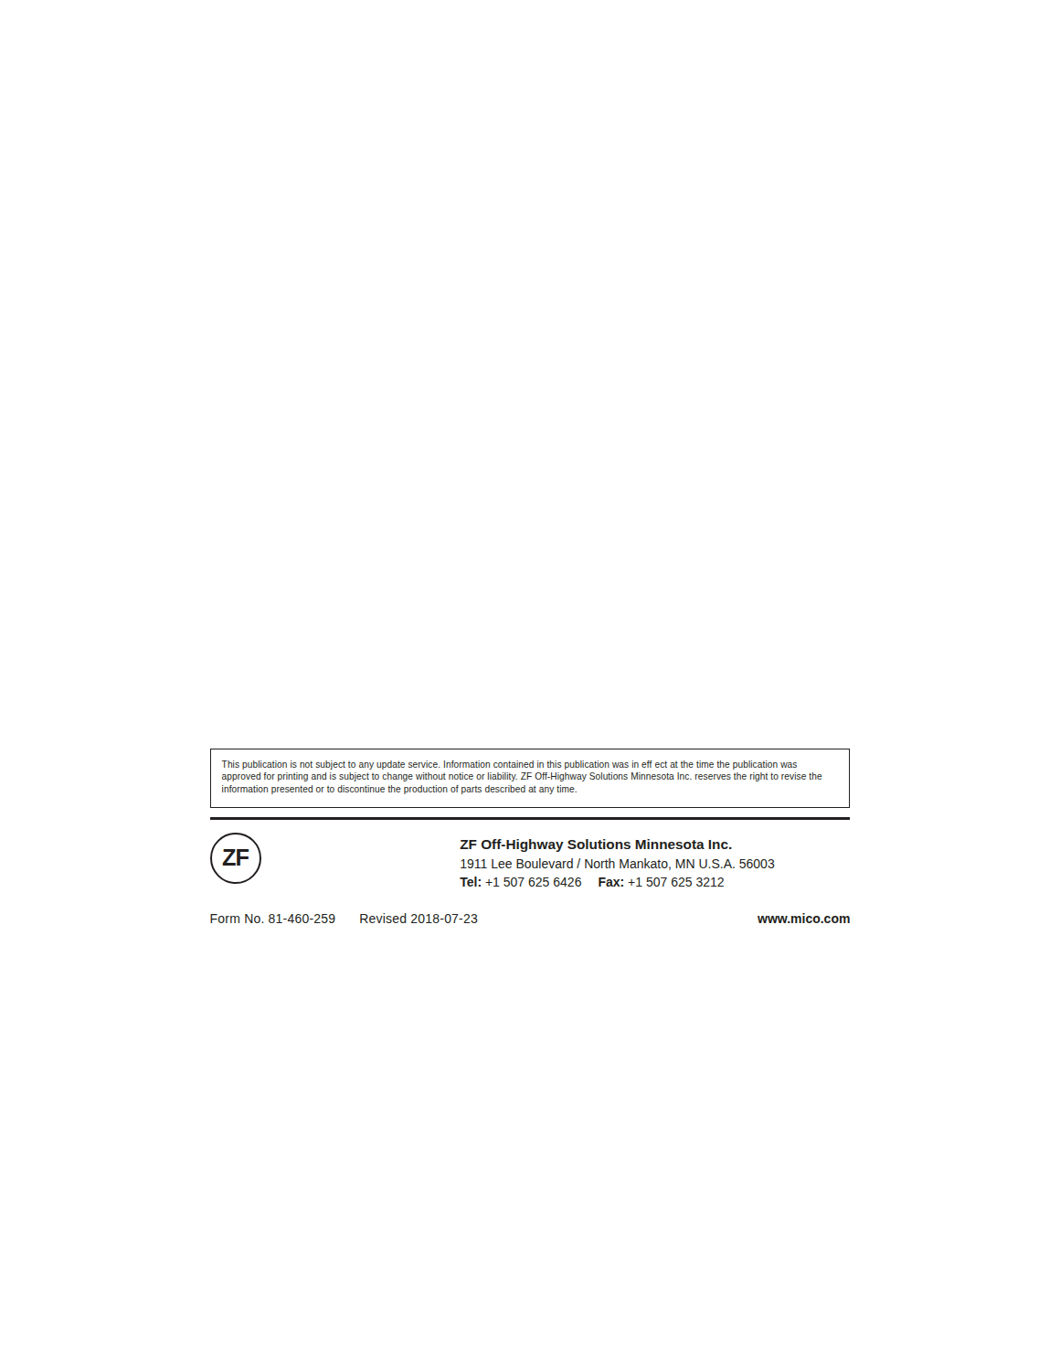This publication is not subject to any update service. Information contained in this publication was in eff ect at the time the publication was approved for printing and is subject to change without notice or liability. ZF Off-Highway Solutions Minnesota Inc. reserves the right to revise the information presented or to discontinue the production of parts described at any time.
ZF
ZF Off-Highway Solutions Minnesota Inc.
1911 Lee Boulevard / North Mankato, MN U.S.A. 56003
Tel: +1 507 625 6426 Fax: +1 507 625 3212
Form No. 81-460-259 Revised 2018-07-23
www.mico.com